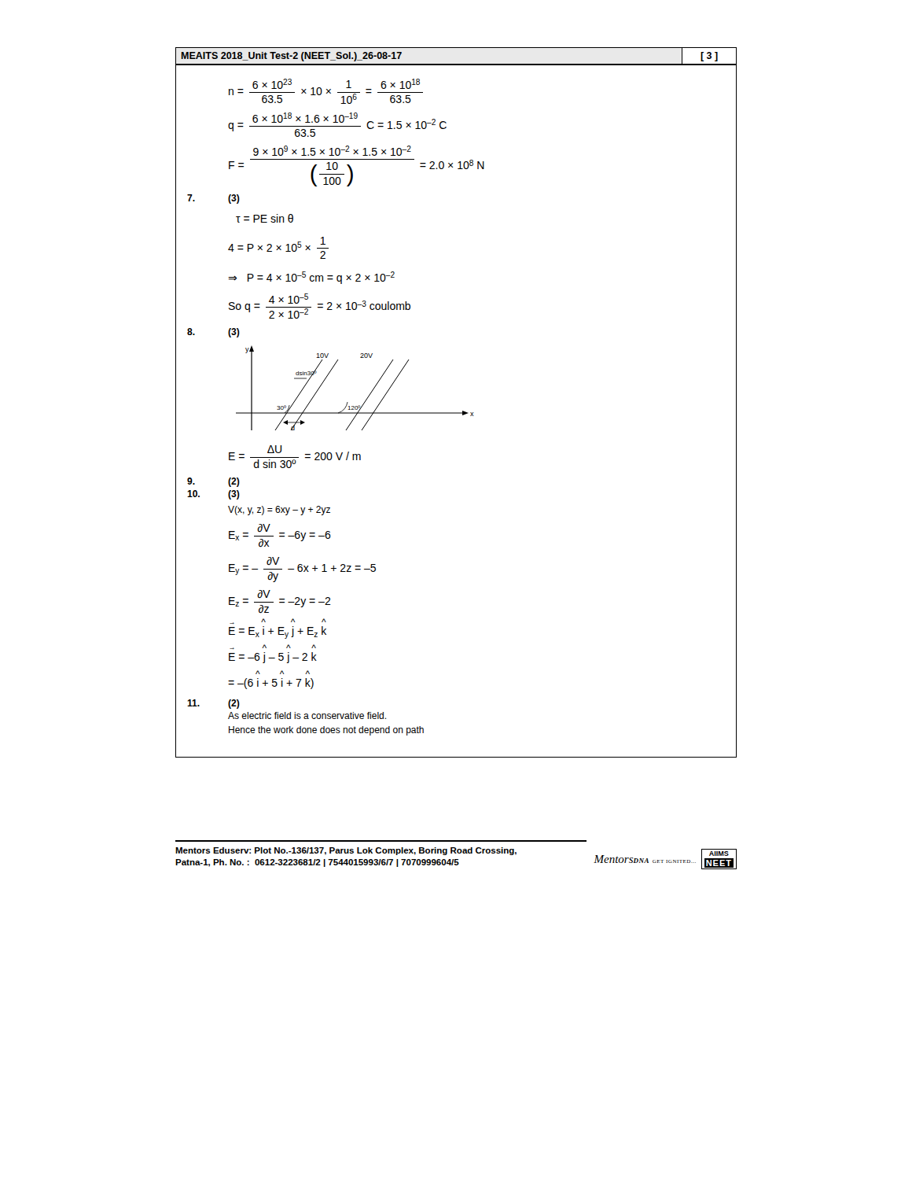MEAITS 2018_Unit Test-2 (NEET_Sol.)_26-08-17
[ 3 ]
n = 6 × 102363.5 × 10 × 1106 = 6 × 101863.5
q = 6 × 1018 × 1.6 × 10–1963.5 C = 1.5 × 10–2 C
F = 9 × 109 × 1.5 × 10–2 × 1.5 × 10–2(10100) = 2.0 × 108 N
7.
(3)
τ = PE sin θ
4 = P × 2 × 105 × 12
⇒ P = 4 × 10–5 cm = q × 2 × 10–2
So q = 4 × 10–52 × 10–2 = 2 × 10–3 coulomb
8.
(3)
y x 10V 20V dsin30º 30º 120º d
E = ΔU d sin 30º = 200 V / m
9.
(2)
10.
(3)
V(x, y, z) = 6xy – y + 2yz
Ex = ∂V∂x = –6y = –6
Ey = – ∂V∂y – 6x + 1 + 2z = –5
Ez = ∂V∂z = –2y = –2
E = Ex i + Ey j + Ez k
E = –6 j – 5 j – 2 k
= –(6 i + 5 i + 7 k)
11.
(2)
As electric field is a conservative field.
Hence the work done does not depend on path
Mentors Eduserv: Plot No.-136/137, Parus Lok Complex, Boring Road Crossing,
Patna-1, Ph. No. : 0612-3223681/2 | 7544015993/6/7 | 7070999604/5
MentorsDNA GET IGNITED...
AIIMS NEET